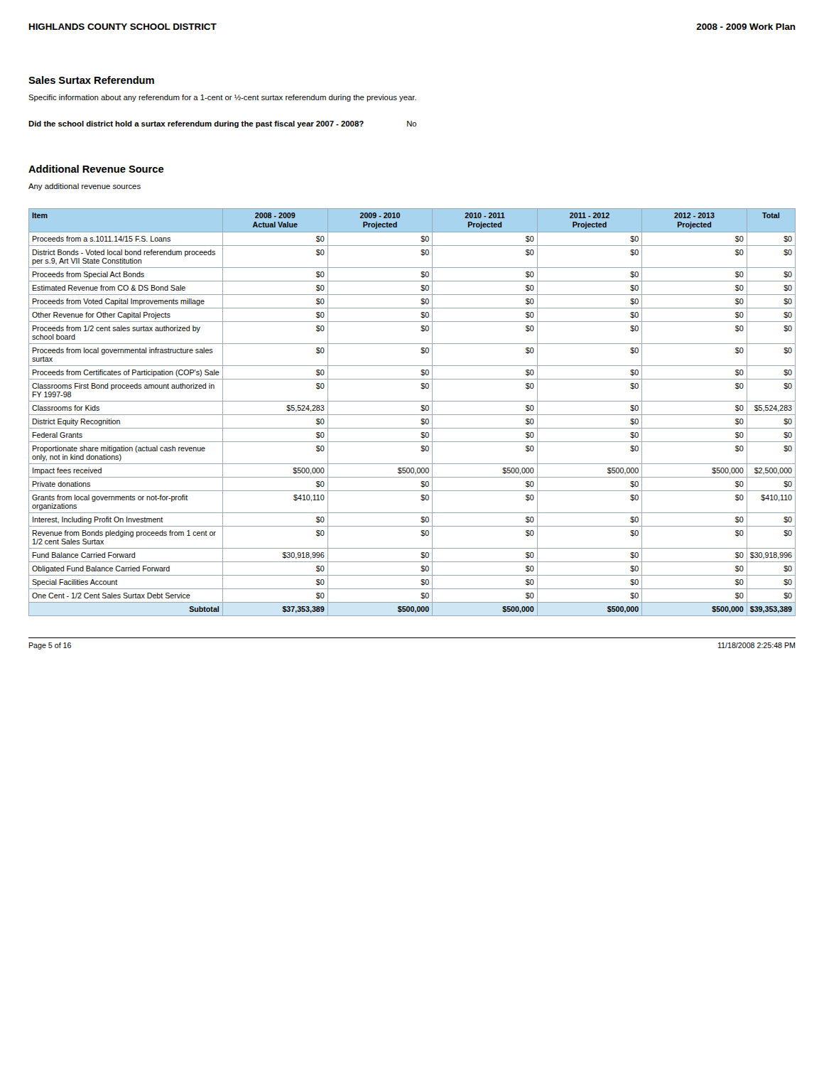HIGHLANDS COUNTY SCHOOL DISTRICT 2008 - 2009 Work Plan
Sales Surtax Referendum
Specific information about any referendum for a 1-cent or ½-cent surtax referendum during the previous year.
Did the school district hold a surtax referendum during the past fiscal year 2007 - 2008?No
Additional Revenue Source
Any additional revenue sources
| Item | 2008 - 2009 Actual Value | 2009 - 2010 Projected | 2010 - 2011 Projected | 2011 - 2012 Projected | 2012 - 2013 Projected | Total |
| --- | --- | --- | --- | --- | --- | --- |
| Proceeds from a s.1011.14/15 F.S. Loans | $0 | $0 | $0 | $0 | $0 | $0 |
| District Bonds - Voted local bond referendum proceeds per s.9, Art VII State Constitution | $0 | $0 | $0 | $0 | $0 | $0 |
| Proceeds from Special Act Bonds | $0 | $0 | $0 | $0 | $0 | $0 |
| Estimated Revenue from CO & DS Bond Sale | $0 | $0 | $0 | $0 | $0 | $0 |
| Proceeds from Voted Capital Improvements millage | $0 | $0 | $0 | $0 | $0 | $0 |
| Other Revenue for Other Capital Projects | $0 | $0 | $0 | $0 | $0 | $0 |
| Proceeds from 1/2 cent sales surtax authorized by school board | $0 | $0 | $0 | $0 | $0 | $0 |
| Proceeds from local governmental infrastructure sales surtax | $0 | $0 | $0 | $0 | $0 | $0 |
| Proceeds from Certificates of Participation (COP's) Sale | $0 | $0 | $0 | $0 | $0 | $0 |
| Classrooms First Bond proceeds amount authorized in FY 1997-98 | $0 | $0 | $0 | $0 | $0 | $0 |
| Classrooms for Kids | $5,524,283 | $0 | $0 | $0 | $0 | $5,524,283 |
| District Equity Recognition | $0 | $0 | $0 | $0 | $0 | $0 |
| Federal Grants | $0 | $0 | $0 | $0 | $0 | $0 |
| Proportionate share mitigation (actual cash revenue only, not in kind donations) | $0 | $0 | $0 | $0 | $0 | $0 |
| Impact fees received | $500,000 | $500,000 | $500,000 | $500,000 | $500,000 | $2,500,000 |
| Private donations | $0 | $0 | $0 | $0 | $0 | $0 |
| Grants from local governments or not-for-profit organizations | $410,110 | $0 | $0 | $0 | $0 | $410,110 |
| Interest, Including Profit On Investment | $0 | $0 | $0 | $0 | $0 | $0 |
| Revenue from Bonds pledging proceeds from 1 cent or 1/2 cent Sales Surtax | $0 | $0 | $0 | $0 | $0 | $0 |
| Fund Balance Carried Forward | $30,918,996 | $0 | $0 | $0 | $0 | $30,918,996 |
| Obligated Fund Balance Carried Forward | $0 | $0 | $0 | $0 | $0 | $0 |
| Special Facilities Account | $0 | $0 | $0 | $0 | $0 | $0 |
| One Cent - 1/2 Cent Sales Surtax Debt Service | $0 | $0 | $0 | $0 | $0 | $0 |
| Subtotal | $37,353,389 | $500,000 | $500,000 | $500,000 | $500,000 | $39,353,389 |
Page 5 of 16 11/18/2008 2:25:48 PM